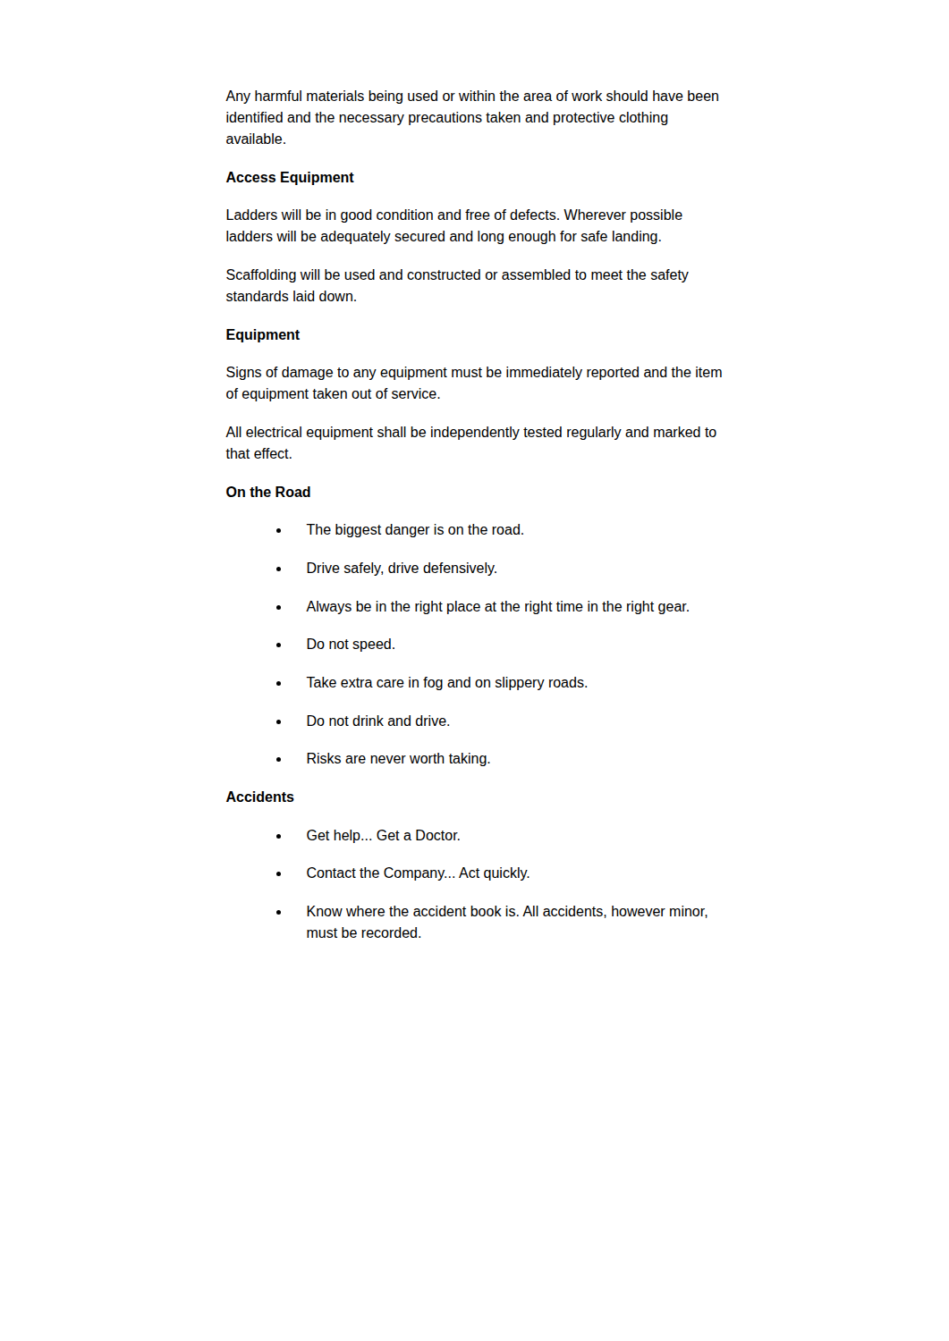Any harmful materials being used or within the area of work should have been identified and the necessary precautions taken and protective clothing available.
Access Equipment
Ladders will be in good condition and free of defects. Wherever possible ladders will be adequately secured and long enough for safe landing.
Scaffolding will be used and constructed or assembled to meet the safety standards laid down.
Equipment
Signs of damage to any equipment must be immediately reported and the item of equipment taken out of service.
All electrical equipment shall be independently tested regularly and marked to that effect.
On the Road
The biggest danger is on the road.
Drive safely, drive defensively.
Always be in the right place at the right time in the right gear.
Do not speed.
Take extra care in fog and on slippery roads.
Do not drink and drive.
Risks are never worth taking.
Accidents
Get help... Get a Doctor.
Contact the Company... Act quickly.
Know where the accident book is. All accidents, however minor, must be recorded.